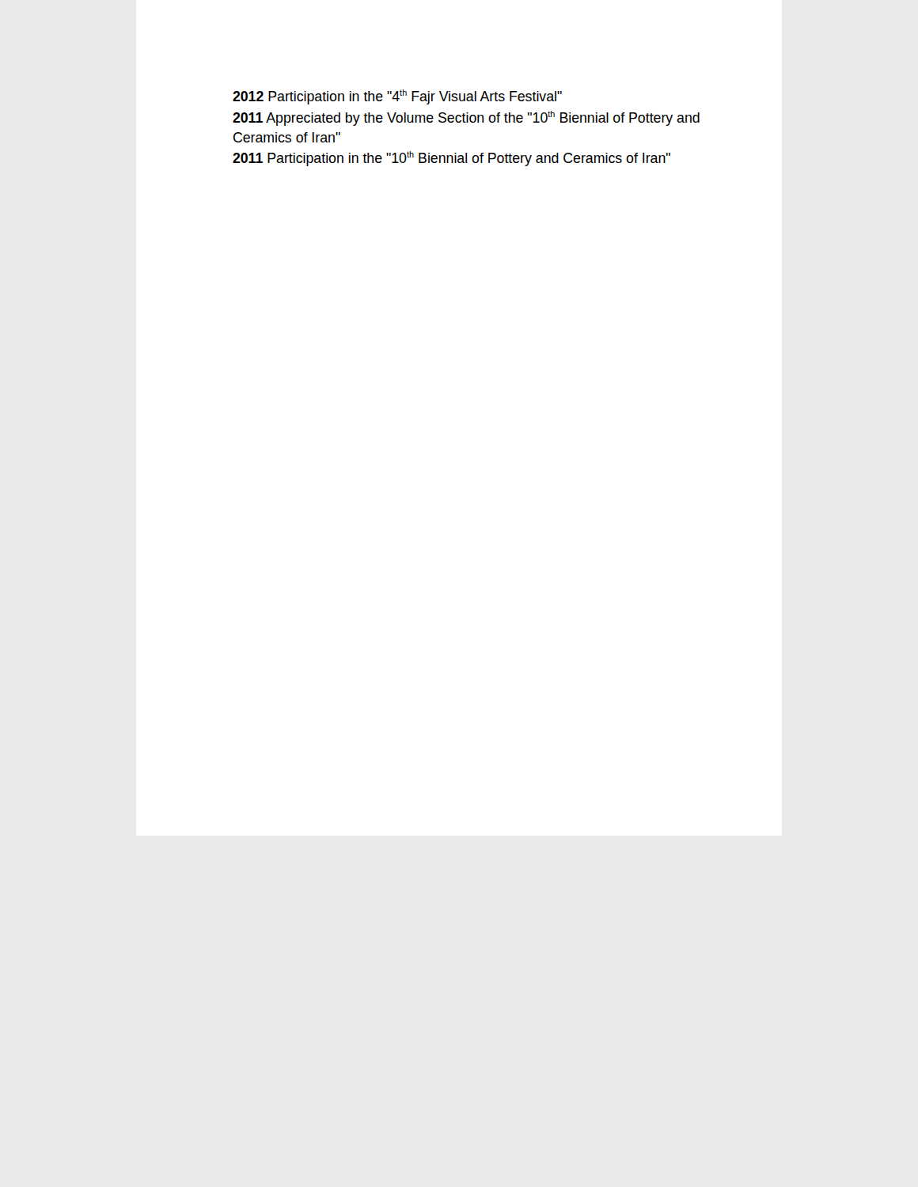2012 Participation in the "4th Fajr Visual Arts Festival"
2011 Appreciated by the Volume Section of the "10th Biennial of Pottery and Ceramics of Iran"
2011 Participation in the "10th Biennial of Pottery and Ceramics of Iran"